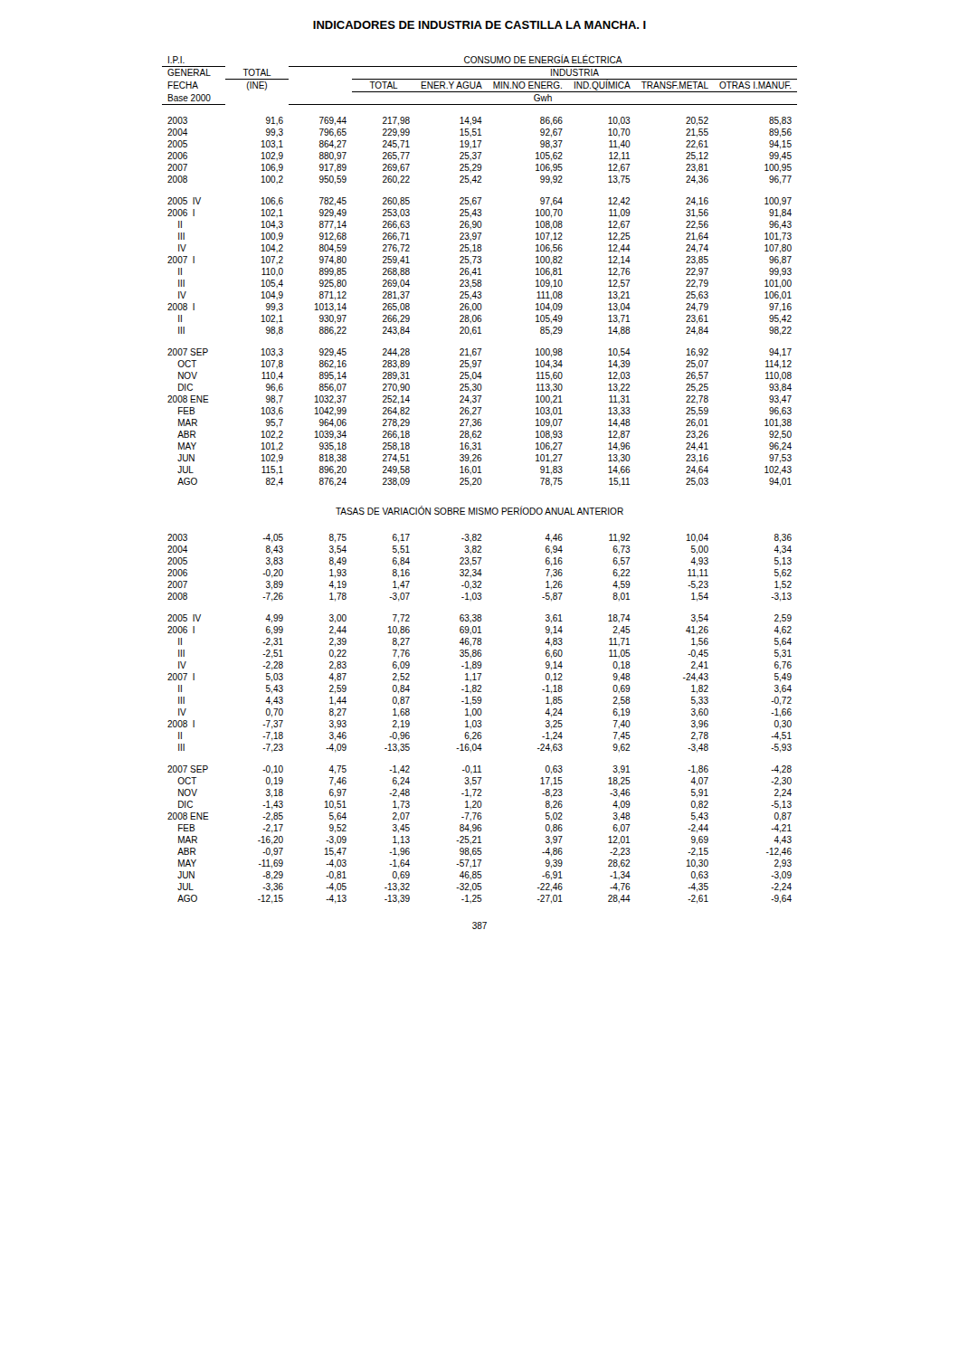INDICADORES DE INDUSTRIA DE CASTILLA LA MANCHA. I
| I.P.I. | | CONSUMO DE ENERGÍA ELÉCTRICA |
| --- | --- | --- |
| GENERAL | TOTAL | | INDUSTRIA |
| FECHA | (INE) | | TOTAL | ENER.Y AGUA | MIN.NO ENERG. | IND.QUÍMICA | TRANSF.METAL | OTRAS I.MANUF. |
| Base 2000 | | Gwh |
| 2003 | 91,6 | 769,44 | 217,98 | 14,94 | 86,66 | 10,03 | 20,52 | 85,83 |
| 2004 | 99,3 | 796,65 | 229,99 | 15,51 | 92,67 | 10,70 | 21,55 | 89,56 |
| 2005 | 103,1 | 864,27 | 245,71 | 19,17 | 98,37 | 11,40 | 22,61 | 94,15 |
| 2006 | 102,9 | 880,97 | 265,77 | 25,37 | 105,62 | 12,11 | 25,12 | 99,45 |
| 2007 | 106,9 | 917,89 | 269,67 | 25,29 | 106,95 | 12,67 | 23,81 | 100,95 |
| 2008 | 100,2 | 950,59 | 260,22 | 25,42 | 99,92 | 13,75 | 24,36 | 96,77 |
| 2005 IV | 106,6 | 782,45 | 260,85 | 25,67 | 97,64 | 12,42 | 24,16 | 100,97 |
| 2006 I | 102,1 | 929,49 | 253,03 | 25,43 | 100,70 | 11,09 | 31,56 | 91,84 |
| II | 104,3 | 877,14 | 266,63 | 26,90 | 108,08 | 12,67 | 22,56 | 96,43 |
| III | 100,9 | 912,68 | 266,71 | 23,97 | 107,12 | 12,25 | 21,64 | 101,73 |
| IV | 104,2 | 804,59 | 276,72 | 25,18 | 106,56 | 12,44 | 24,74 | 107,80 |
| 2007 I | 107,2 | 974,80 | 259,41 | 25,73 | 100,82 | 12,14 | 23,85 | 96,87 |
| II | 110,0 | 899,85 | 268,88 | 26,41 | 106,81 | 12,76 | 22,97 | 99,93 |
| III | 105,4 | 925,80 | 269,04 | 23,58 | 109,10 | 12,57 | 22,79 | 101,00 |
| IV | 104,9 | 871,12 | 281,37 | 25,43 | 111,08 | 13,21 | 25,63 | 106,01 |
| 2008 I | 99,3 | 1013,14 | 265,08 | 26,00 | 104,09 | 13,04 | 24,79 | 97,16 |
| II | 102,1 | 930,97 | 266,29 | 28,06 | 105,49 | 13,71 | 23,61 | 95,42 |
| III | 98,8 | 886,22 | 243,84 | 20,61 | 85,29 | 14,88 | 24,84 | 98,22 |
| 2007 SEP | 103,3 | 929,45 | 244,28 | 21,67 | 100,98 | 10,54 | 16,92 | 94,17 |
| OCT | 107,8 | 862,16 | 283,89 | 25,97 | 104,34 | 14,39 | 25,07 | 114,12 |
| NOV | 110,4 | 895,14 | 289,31 | 25,04 | 115,60 | 12,03 | 26,57 | 110,08 |
| DIC | 96,6 | 856,07 | 270,90 | 25,30 | 113,30 | 13,22 | 25,25 | 93,84 |
| 2008 ENE | 98,7 | 1032,37 | 252,14 | 24,37 | 100,21 | 11,31 | 22,78 | 93,47 |
| FEB | 103,6 | 1042,99 | 264,82 | 26,27 | 103,01 | 13,33 | 25,59 | 96,63 |
| MAR | 95,7 | 964,06 | 278,29 | 27,36 | 109,07 | 14,48 | 26,01 | 101,38 |
| ABR | 102,2 | 1039,34 | 266,18 | 28,62 | 108,93 | 12,87 | 23,26 | 92,50 |
| MAY | 101,2 | 935,18 | 258,18 | 16,31 | 106,27 | 14,96 | 24,41 | 96,24 |
| JUN | 102,9 | 818,38 | 274,51 | 39,26 | 101,27 | 13,30 | 23,16 | 97,53 |
| JUL | 115,1 | 896,20 | 249,58 | 16,01 | 91,83 | 14,66 | 24,64 | 102,43 |
| AGO | 82,4 | 876,24 | 238,09 | 25,20 | 78,75 | 15,11 | 25,03 | 94,01 |
| TASAS DE VARIACIÓN SOBRE MISMO PERÍODO ANUAL ANTERIOR |
| 2003 | -4,05 | 8,75 | 6,17 | -3,82 | 4,46 | 11,92 | 10,04 | 8,36 |
| 2004 | 8,43 | 3,54 | 5,51 | 3,82 | 6,94 | 6,73 | 5,00 | 4,34 |
| 2005 | 3,83 | 8,49 | 6,84 | 23,57 | 6,16 | 6,57 | 4,93 | 5,13 |
| 2006 | -0,20 | 1,93 | 8,16 | 32,34 | 7,36 | 6,22 | 11,11 | 5,62 |
| 2007 | 3,89 | 4,19 | 1,47 | -0,32 | 1,26 | 4,59 | -5,23 | 1,52 |
| 2008 | -7,26 | 1,78 | -3,07 | -1,03 | -5,87 | 8,01 | 1,54 | -3,13 |
| 2005 IV | 4,99 | 3,00 | 7,72 | 63,38 | 3,61 | 18,74 | 3,54 | 2,59 |
| 2006 I | 6,99 | 2,44 | 10,86 | 69,01 | 9,14 | 2,45 | 41,26 | 4,62 |
| II | -2,31 | 2,39 | 8,27 | 46,78 | 4,83 | 11,71 | 1,56 | 5,64 |
| III | -2,51 | 0,22 | 7,76 | 35,86 | 6,60 | 11,05 | -0,45 | 5,31 |
| IV | -2,28 | 2,83 | 6,09 | -1,89 | 9,14 | 0,18 | 2,41 | 6,76 |
| 2007 I | 5,03 | 4,87 | 2,52 | 1,17 | 0,12 | 9,48 | -24,43 | 5,49 |
| II | 5,43 | 2,59 | 0,84 | -1,82 | -1,18 | 0,69 | 1,82 | 3,64 |
| III | 4,43 | 1,44 | 0,87 | -1,59 | 1,85 | 2,58 | 5,33 | -0,72 |
| IV | 0,70 | 8,27 | 1,68 | 1,00 | 4,24 | 6,19 | 3,60 | -1,66 |
| 2008 I | -7,37 | 3,93 | 2,19 | 1,03 | 3,25 | 7,40 | 3,96 | 0,30 |
| II | -7,18 | 3,46 | -0,96 | 6,26 | -1,24 | 7,45 | 2,78 | -4,51 |
| III | -7,23 | -4,09 | -13,35 | -16,04 | -24,63 | 9,62 | -3,48 | -5,93 |
| 2007 SEP | -0,10 | 4,75 | -1,42 | -0,11 | 0,63 | 3,91 | -1,86 | -4,28 |
| OCT | 0,19 | 7,46 | 6,24 | 3,57 | 17,15 | 18,25 | 4,07 | -2,30 |
| NOV | 3,18 | 6,97 | -2,48 | -1,72 | -8,23 | -3,46 | 5,91 | 2,24 |
| DIC | -1,43 | 10,51 | 1,73 | 1,20 | 8,26 | 4,09 | 0,82 | -5,13 |
| 2008 ENE | -2,85 | 5,64 | 2,07 | -7,76 | 5,02 | 3,48 | 5,43 | 0,87 |
| FEB | -2,17 | 9,52 | 3,45 | 84,96 | 0,86 | 6,07 | -2,44 | -4,21 |
| MAR | -16,20 | -3,09 | 1,13 | -25,21 | 3,97 | 12,01 | 9,69 | 4,43 |
| ABR | -0,97 | 15,47 | -1,96 | 98,65 | -4,86 | -2,23 | -2,15 | -12,46 |
| MAY | -11,69 | -4,03 | -1,64 | -57,17 | 9,39 | 28,62 | 10,30 | 2,93 |
| JUN | -8,29 | -0,81 | 0,69 | 46,85 | -6,91 | -1,34 | 0,63 | -3,09 |
| JUL | -3,36 | -4,05 | -13,32 | -32,05 | -22,46 | -4,76 | -4,35 | -2,24 |
| AGO | -12,15 | -4,13 | -13,39 | -1,25 | -27,01 | 28,44 | -2,61 | -9,64 |
387